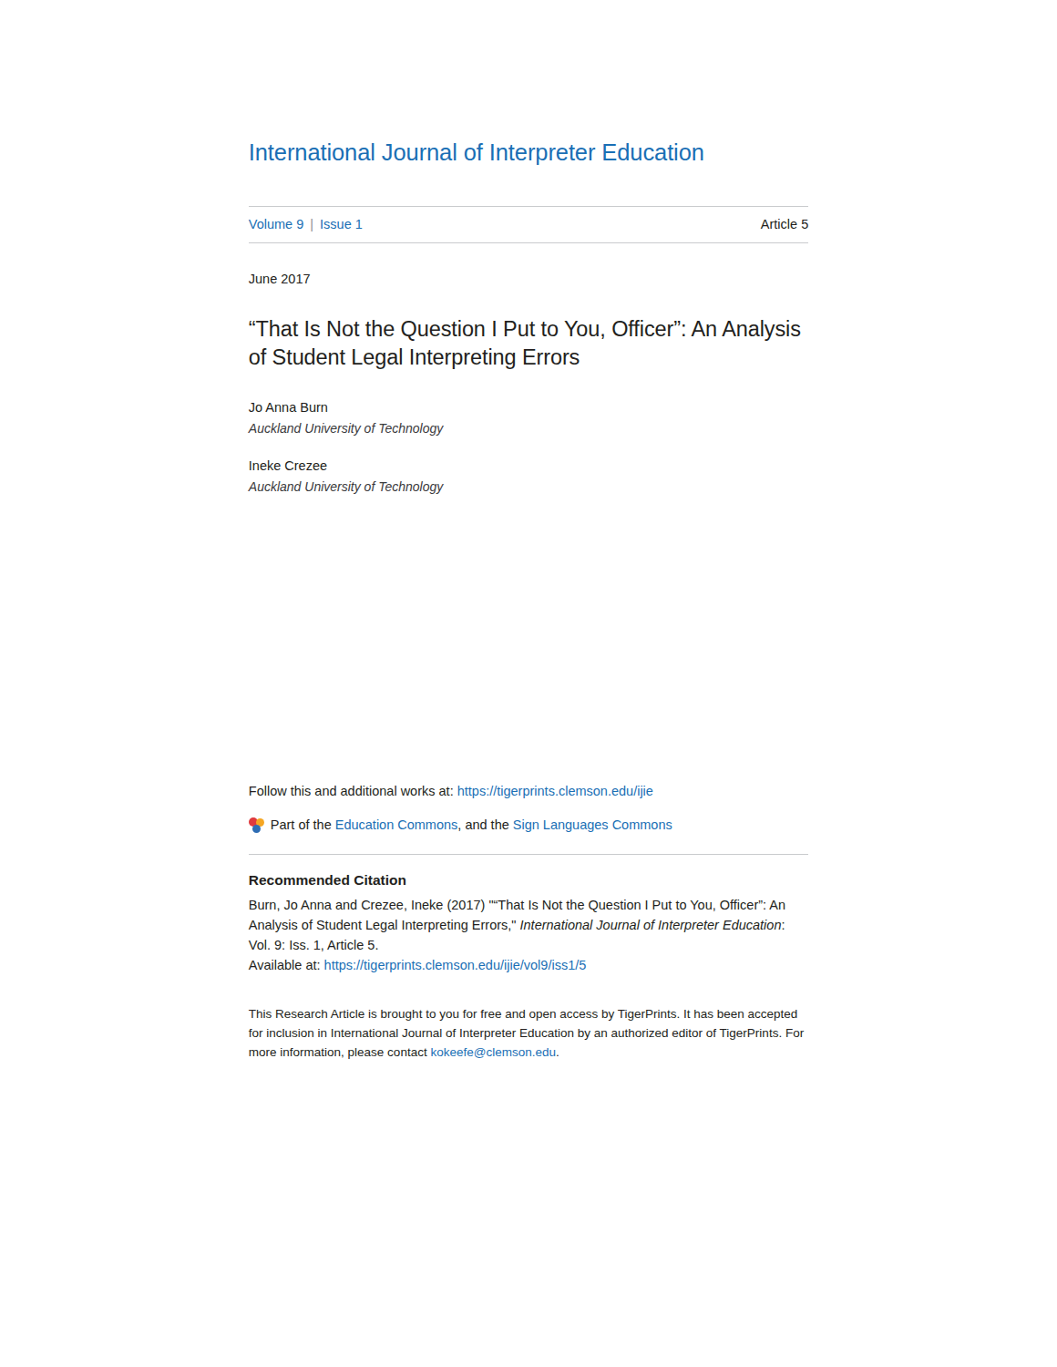International Journal of Interpreter Education
Volume 9|Issue 1
Article 5
June 2017
“That Is Not the Question I Put to You, Officer”: An Analysis of Student Legal Interpreting Errors
Jo Anna Burn
Auckland University of Technology
Ineke Crezee
Auckland University of Technology
Follow this and additional works at: https://tigerprints.clemson.edu/ijie
Part of the Education Commons, and the Sign Languages Commons
Recommended Citation
Burn, Jo Anna and Crezee, Ineke (2017) "“That Is Not the Question I Put to You, Officer”: An Analysis of Student Legal Interpreting Errors," International Journal of Interpreter Education: Vol. 9: Iss. 1, Article 5.
Available at: https://tigerprints.clemson.edu/ijie/vol9/iss1/5
This Research Article is brought to you for free and open access by TigerPrints. It has been accepted for inclusion in International Journal of Interpreter Education by an authorized editor of TigerPrints. For more information, please contact kokeefe@clemson.edu.